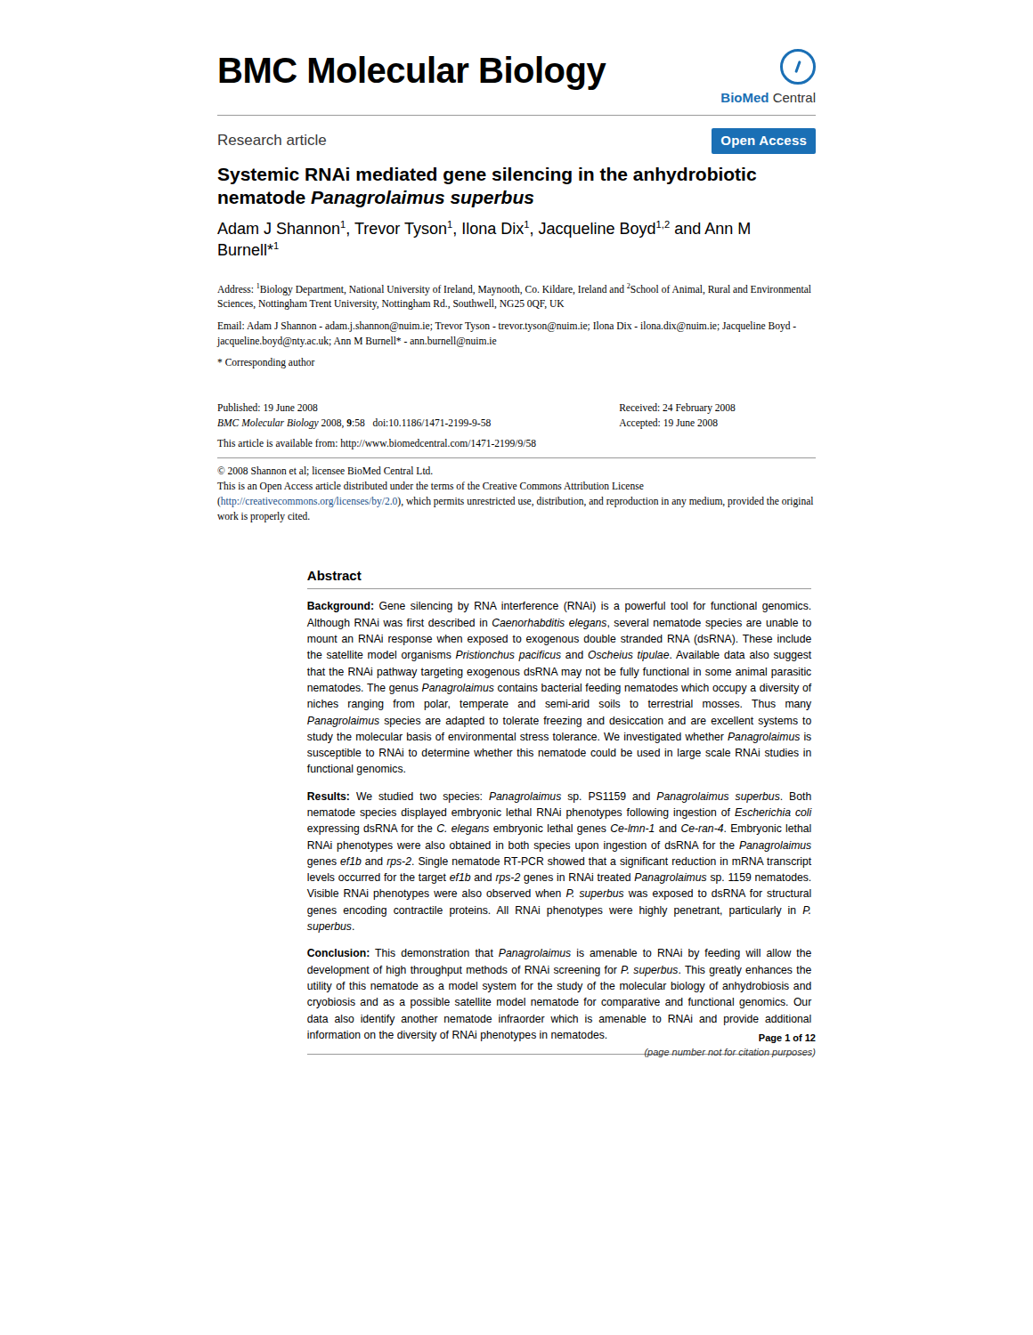BMC Molecular Biology
BioMed Central
Research article
Open Access
Systemic RNAi mediated gene silencing in the anhydrobiotic nematode Panagrolaimus superbus
Adam J Shannon1, Trevor Tyson1, Ilona Dix1, Jacqueline Boyd1,2 and Ann M Burnell*1
Address: 1Biology Department, National University of Ireland, Maynooth, Co. Kildare, Ireland and 2School of Animal, Rural and Environmental Sciences, Nottingham Trent University, Nottingham Rd., Southwell, NG25 0QF, UK
Email: Adam J Shannon - adam.j.shannon@nuim.ie; Trevor Tyson - trevor.tyson@nuim.ie; Ilona Dix - ilona.dix@nuim.ie; Jacqueline Boyd - jacqueline.boyd@nty.ac.uk; Ann M Burnell* - ann.burnell@nuim.ie
* Corresponding author
Published: 19 June 2008
BMC Molecular Biology 2008, 9:58 doi:10.1186/1471-2199-9-58
Received: 24 February 2008
Accepted: 19 June 2008
This article is available from: http://www.biomedcentral.com/1471-2199/9/58
© 2008 Shannon et al; licensee BioMed Central Ltd.
This is an Open Access article distributed under the terms of the Creative Commons Attribution License (http://creativecommons.org/licenses/by/2.0), which permits unrestricted use, distribution, and reproduction in any medium, provided the original work is properly cited.
Abstract
Background: Gene silencing by RNA interference (RNAi) is a powerful tool for functional genomics. Although RNAi was first described in Caenorhabditis elegans, several nematode species are unable to mount an RNAi response when exposed to exogenous double stranded RNA (dsRNA). These include the satellite model organisms Pristionchus pacificus and Oscheius tipulae. Available data also suggest that the RNAi pathway targeting exogenous dsRNA may not be fully functional in some animal parasitic nematodes. The genus Panagrolaimus contains bacterial feeding nematodes which occupy a diversity of niches ranging from polar, temperate and semi-arid soils to terrestrial mosses. Thus many Panagrolaimus species are adapted to tolerate freezing and desiccation and are excellent systems to study the molecular basis of environmental stress tolerance. We investigated whether Panagrolaimus is susceptible to RNAi to determine whether this nematode could be used in large scale RNAi studies in functional genomics.
Results: We studied two species: Panagrolaimus sp. PS1159 and Panagrolaimus superbus. Both nematode species displayed embryonic lethal RNAi phenotypes following ingestion of Escherichia coli expressing dsRNA for the C. elegans embryonic lethal genes Ce-lmn-1 and Ce-ran-4. Embryonic lethal RNAi phenotypes were also obtained in both species upon ingestion of dsRNA for the Panagrolaimus genes ef1b and rps-2. Single nematode RT-PCR showed that a significant reduction in mRNA transcript levels occurred for the target ef1b and rps-2 genes in RNAi treated Panagrolaimus sp. 1159 nematodes. Visible RNAi phenotypes were also observed when P. superbus was exposed to dsRNA for structural genes encoding contractile proteins. All RNAi phenotypes were highly penetrant, particularly in P. superbus.
Conclusion: This demonstration that Panagrolaimus is amenable to RNAi by feeding will allow the development of high throughput methods of RNAi screening for P. superbus. This greatly enhances the utility of this nematode as a model system for the study of the molecular biology of anhydrobiosis and cryobiosis and as a possible satellite model nematode for comparative and functional genomics. Our data also identify another nematode infraorder which is amenable to RNAi and provide additional information on the diversity of RNAi phenotypes in nematodes.
Page 1 of 12
(page number not for citation purposes)